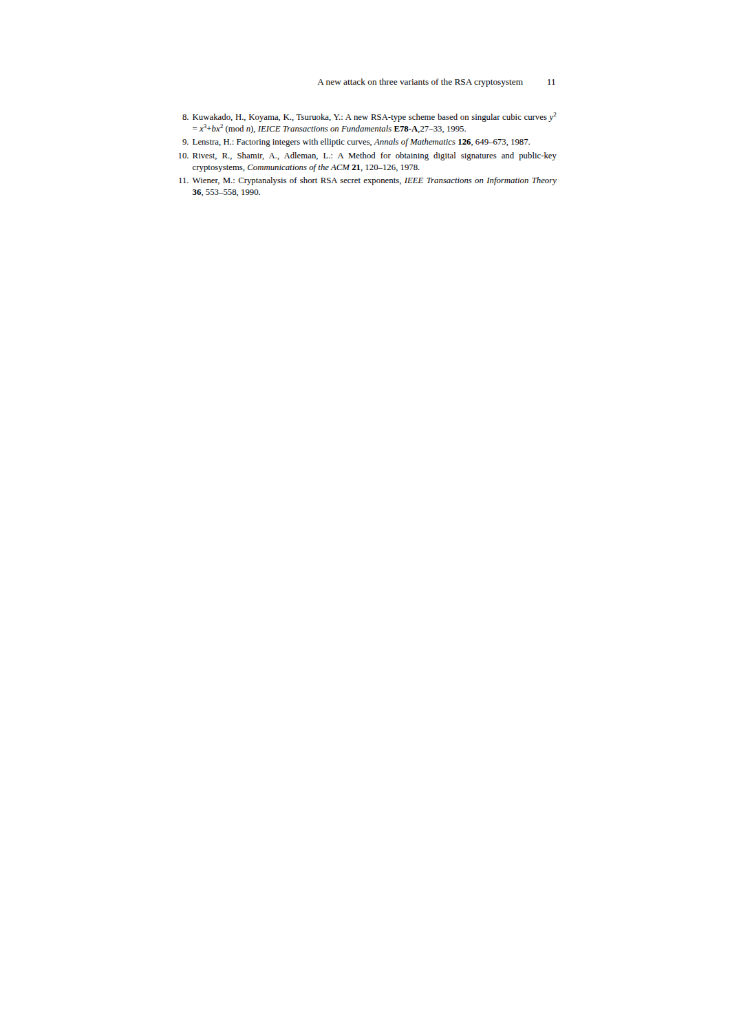A new attack on three variants of the RSA cryptosystem 11
8. Kuwakado, H., Koyama, K., Tsuruoka, Y.: A new RSA-type scheme based on singular cubic curves y2 = x3+bx2 (mod n), IEICE Transactions on Fundamentals E78-A,27–33, 1995.
9. Lenstra, H.: Factoring integers with elliptic curves, Annals of Mathematics 126, 649–673, 1987.
10. Rivest, R., Shamir, A., Adleman, L.: A Method for obtaining digital signatures and public-key cryptosystems, Communications of the ACM 21, 120–126, 1978.
11. Wiener, M.: Cryptanalysis of short RSA secret exponents, IEEE Transactions on Information Theory 36, 553–558, 1990.